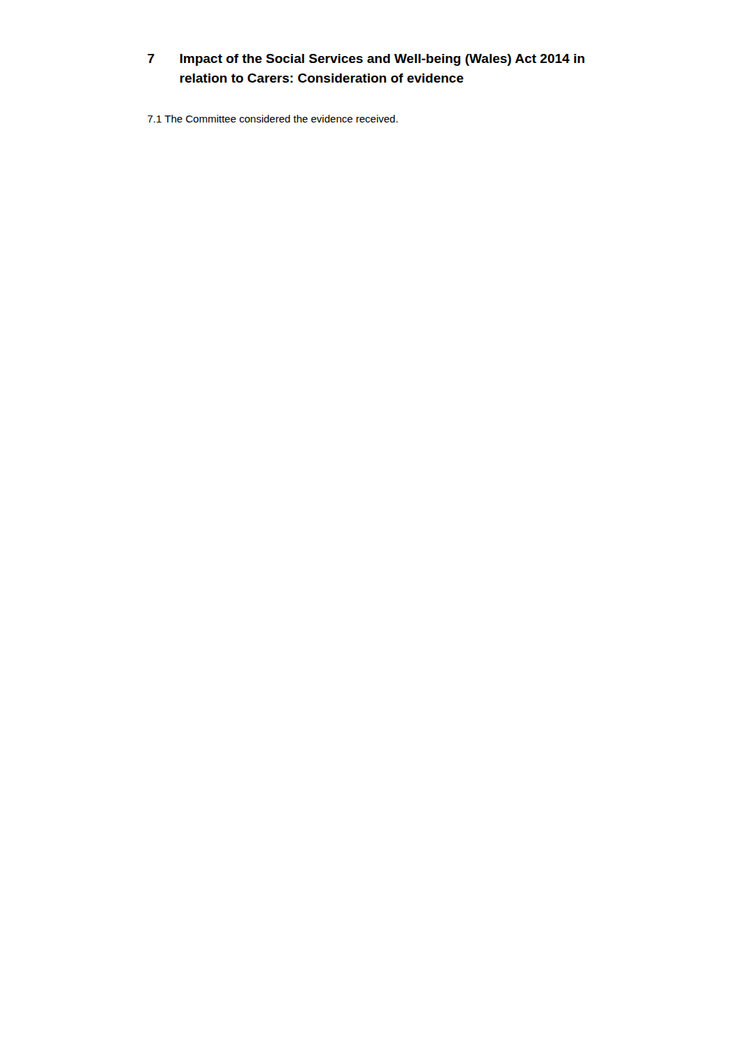7
Impact of the Social Services and Well-being (Wales) Act 2014 in relation to Carers: Consideration of evidence
7.1 The Committee considered the evidence received.